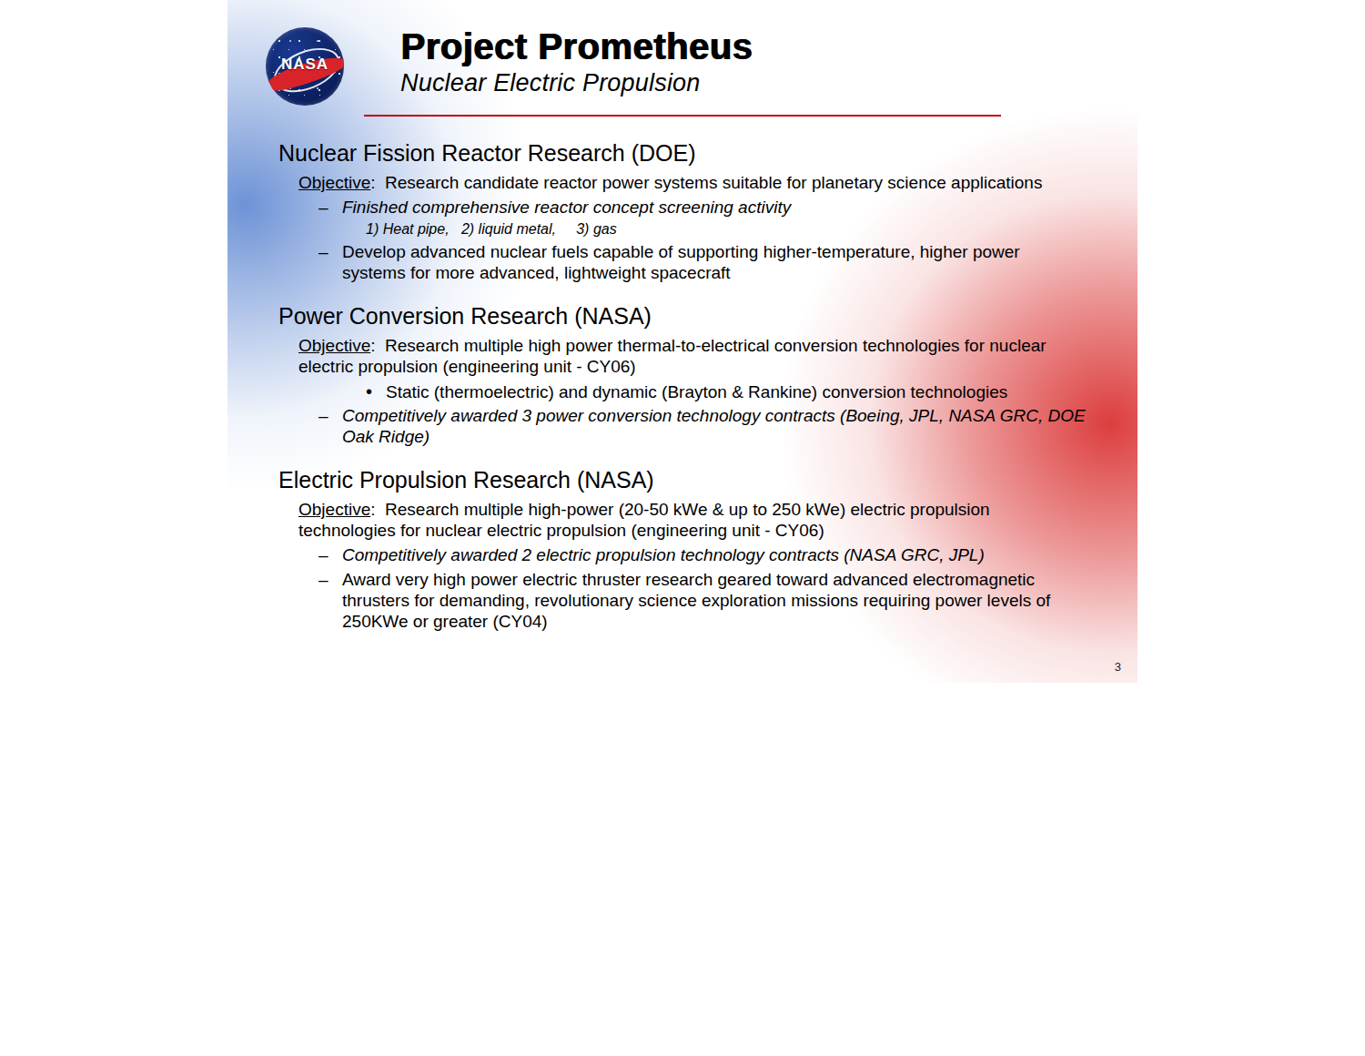NASA
Project Prometheus
Nuclear Electric Propulsion
Nuclear Fission Reactor Research (DOE)
Objective: Research candidate reactor power systems suitable for planetary science applications
Finished comprehensive reactor concept screening activity
1) Heat pipe, 2) liquid metal, 3) gas
Develop advanced nuclear fuels capable of supporting higher-temperature, higher power systems for more advanced, lightweight spacecraft
Power Conversion Research (NASA)
Objective: Research multiple high power thermal-to-electrical conversion technologies for nuclear electric propulsion (engineering unit - CY06)
Static (thermoelectric) and dynamic (Brayton & Rankine) conversion technologies
Competitively awarded 3 power conversion technology contracts (Boeing, JPL, NASA GRC, DOE Oak Ridge)
Electric Propulsion Research (NASA)
Objective: Research multiple high-power (20-50 kWe & up to 250 kWe) electric propulsion technologies for nuclear electric propulsion (engineering unit - CY06)
Competitively awarded 2 electric propulsion technology contracts (NASA GRC, JPL)
Award very high power electric thruster research geared toward advanced electromagnetic thrusters for demanding, revolutionary science exploration missions requiring power levels of 250KWe or greater (CY04)
3